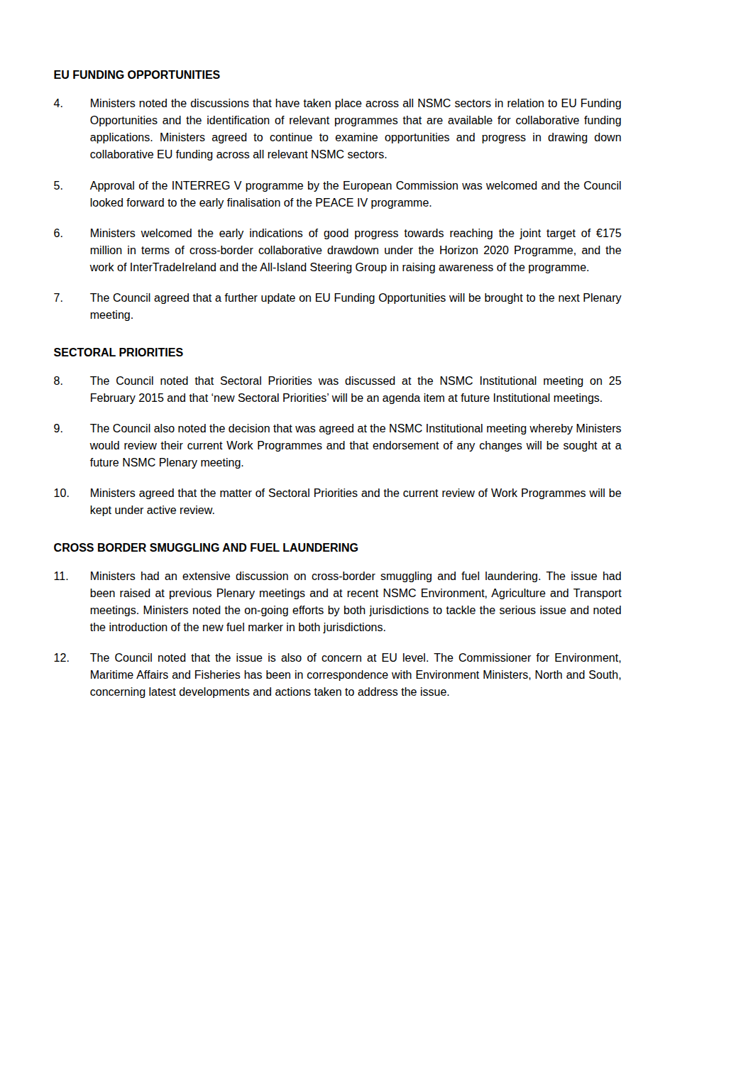EU Funding Opportunities
4. Ministers noted the discussions that have taken place across all NSMC sectors in relation to EU Funding Opportunities and the identification of relevant programmes that are available for collaborative funding applications. Ministers agreed to continue to examine opportunities and progress in drawing down collaborative EU funding across all relevant NSMC sectors.
5. Approval of the INTERREG V programme by the European Commission was welcomed and the Council looked forward to the early finalisation of the PEACE IV programme.
6. Ministers welcomed the early indications of good progress towards reaching the joint target of €175 million in terms of cross-border collaborative drawdown under the Horizon 2020 Programme, and the work of InterTradeIreland and the All-Island Steering Group in raising awareness of the programme.
7. The Council agreed that a further update on EU Funding Opportunities will be brought to the next Plenary meeting.
Sectoral Priorities
8. The Council noted that Sectoral Priorities was discussed at the NSMC Institutional meeting on 25 February 2015 and that ‘new Sectoral Priorities’ will be an agenda item at future Institutional meetings.
9. The Council also noted the decision that was agreed at the NSMC Institutional meeting whereby Ministers would review their current Work Programmes and that endorsement of any changes will be sought at a future NSMC Plenary meeting.
10. Ministers agreed that the matter of Sectoral Priorities and the current review of Work Programmes will be kept under active review.
Cross Border Smuggling and Fuel Laundering
11. Ministers had an extensive discussion on cross-border smuggling and fuel laundering. The issue had been raised at previous Plenary meetings and at recent NSMC Environment, Agriculture and Transport meetings. Ministers noted the on-going efforts by both jurisdictions to tackle the serious issue and noted the introduction of the new fuel marker in both jurisdictions.
12. The Council noted that the issue is also of concern at EU level. The Commissioner for Environment, Maritime Affairs and Fisheries has been in correspondence with Environment Ministers, North and South, concerning latest developments and actions taken to address the issue.